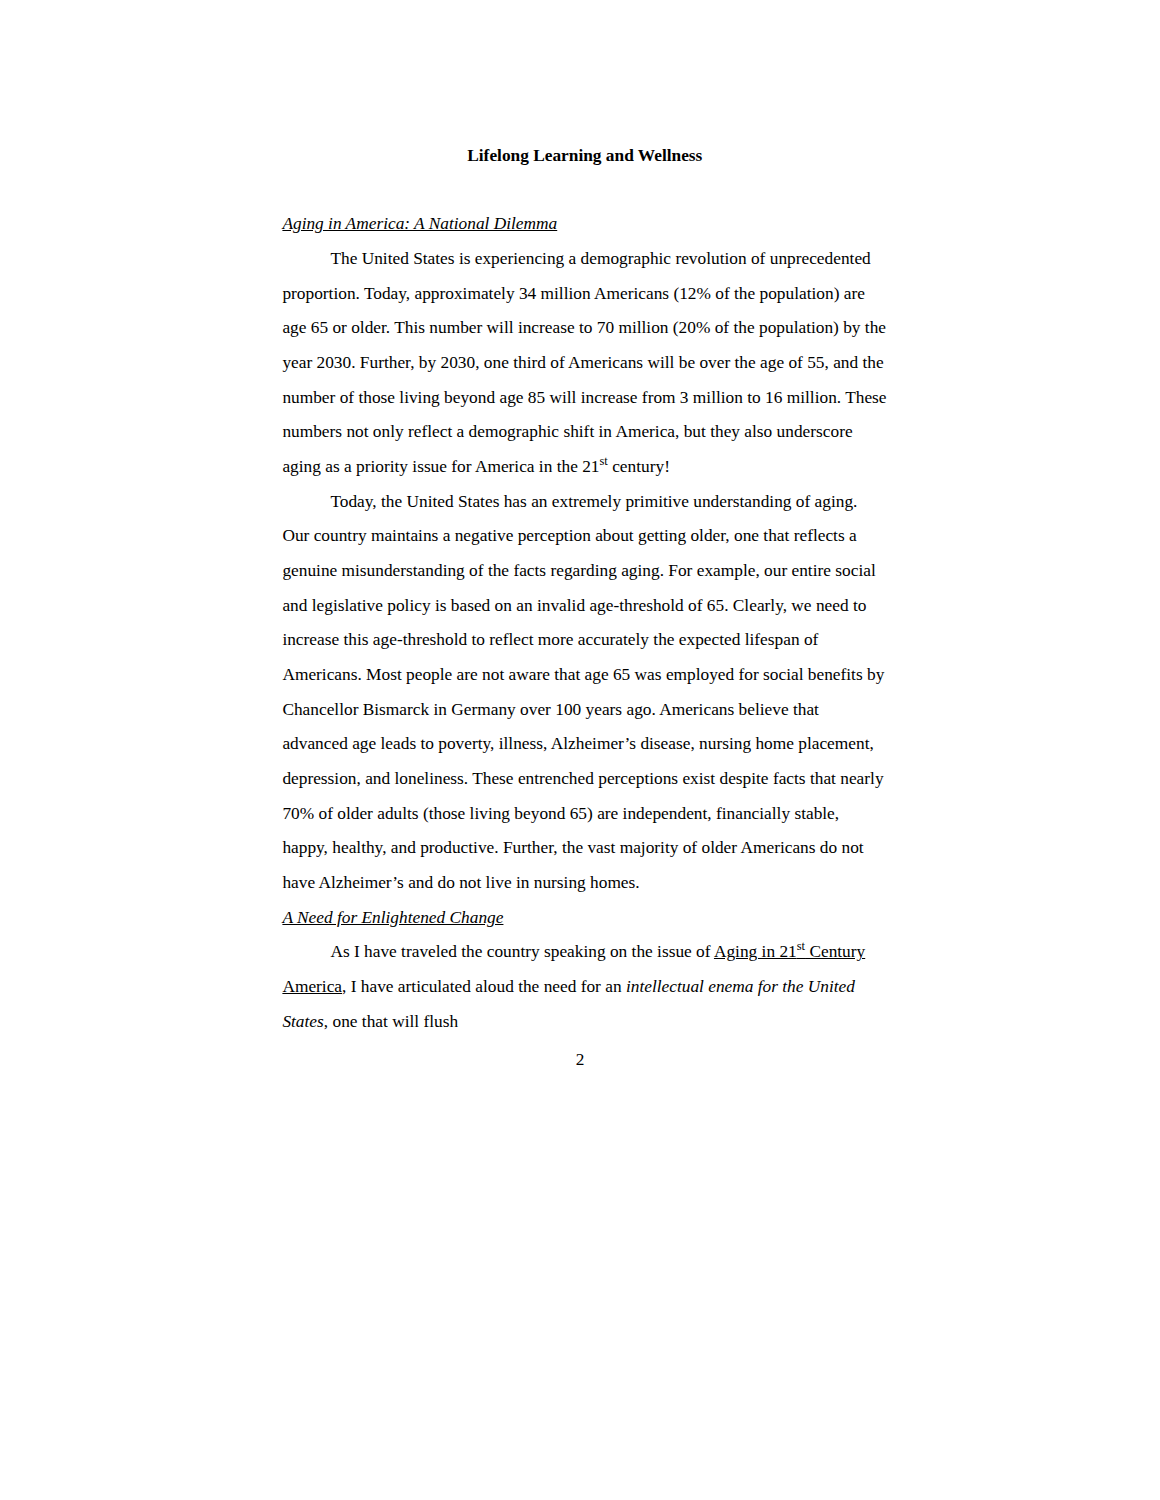Lifelong Learning and Wellness
Aging in America: A National Dilemma
The United States is experiencing a demographic revolution of unprecedented proportion. Today, approximately 34 million Americans (12% of the population) are age 65 or older. This number will increase to 70 million (20% of the population) by the year 2030. Further, by 2030, one third of Americans will be over the age of 55, and the number of those living beyond age 85 will increase from 3 million to 16 million. These numbers not only reflect a demographic shift in America, but they also underscore aging as a priority issue for America in the 21st century!
Today, the United States has an extremely primitive understanding of aging. Our country maintains a negative perception about getting older, one that reflects a genuine misunderstanding of the facts regarding aging. For example, our entire social and legislative policy is based on an invalid age-threshold of 65. Clearly, we need to increase this age-threshold to reflect more accurately the expected lifespan of Americans. Most people are not aware that age 65 was employed for social benefits by Chancellor Bismarck in Germany over 100 years ago. Americans believe that advanced age leads to poverty, illness, Alzheimer’s disease, nursing home placement, depression, and loneliness. These entrenched perceptions exist despite facts that nearly 70% of older adults (those living beyond 65) are independent, financially stable, happy, healthy, and productive. Further, the vast majority of older Americans do not have Alzheimer’s and do not live in nursing homes.
A Need for Enlightened Change
As I have traveled the country speaking on the issue of Aging in 21st Century America, I have articulated aloud the need for an intellectual enema for the United States, one that will flush
2